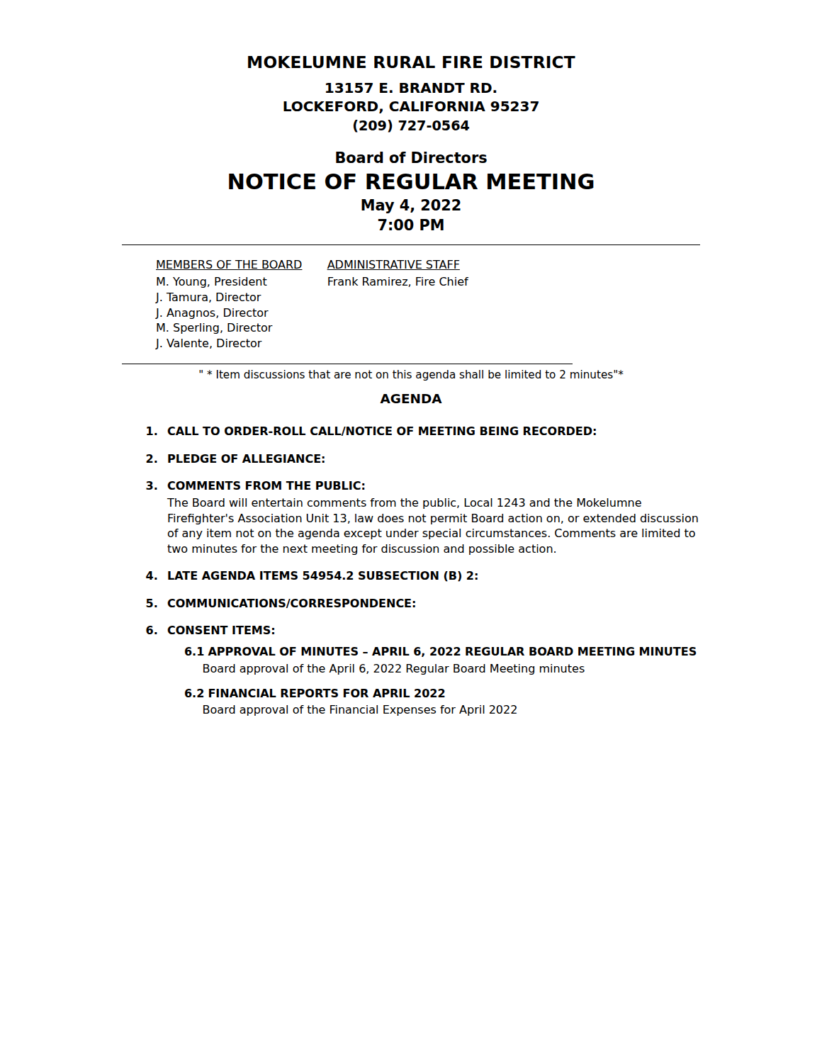MOKELUMNE RURAL FIRE DISTRICT
13157 E. BRANDT RD. LOCKEFORD, CALIFORNIA 95237
(209) 727-0564
Board of Directors
NOTICE OF REGULAR MEETING
May 4, 2022
7:00 PM
MEMBERS OF THE BOARD
M. Young, President
J. Tamura, Director
J. Anagnos, Director
M. Sperling, Director
J. Valente, Director
ADMINISTRATIVE STAFF
Frank Ramirez, Fire Chief
" * Item discussions that are not on this agenda shall be limited to 2 minutes"*
AGENDA
CALL TO ORDER-ROLL CALL/NOTICE OF MEETING BEING RECORDED:
PLEDGE OF ALLEGIANCE:
COMMENTS FROM THE PUBLIC:
The Board will entertain comments from the public, Local 1243 and the Mokelumne Firefighter's Association Unit 13, law does not permit Board action on, or extended discussion of any item not on the agenda except under special circumstances. Comments are limited to two minutes for the next meeting for discussion and possible action.
LATE AGENDA ITEMS 54954.2 SUBSECTION (B) 2:
COMMUNICATIONS/CORRESPONDENCE:
CONSENT ITEMS:
6.1 APPROVAL OF MINUTES – APRIL 6, 2022 REGULAR BOARD MEETING MINUTES Board approval of the April 6, 2022 Regular Board Meeting minutes
6.2 FINANCIAL REPORTS FOR APRIL 2022 Board approval of the Financial Expenses for April 2022